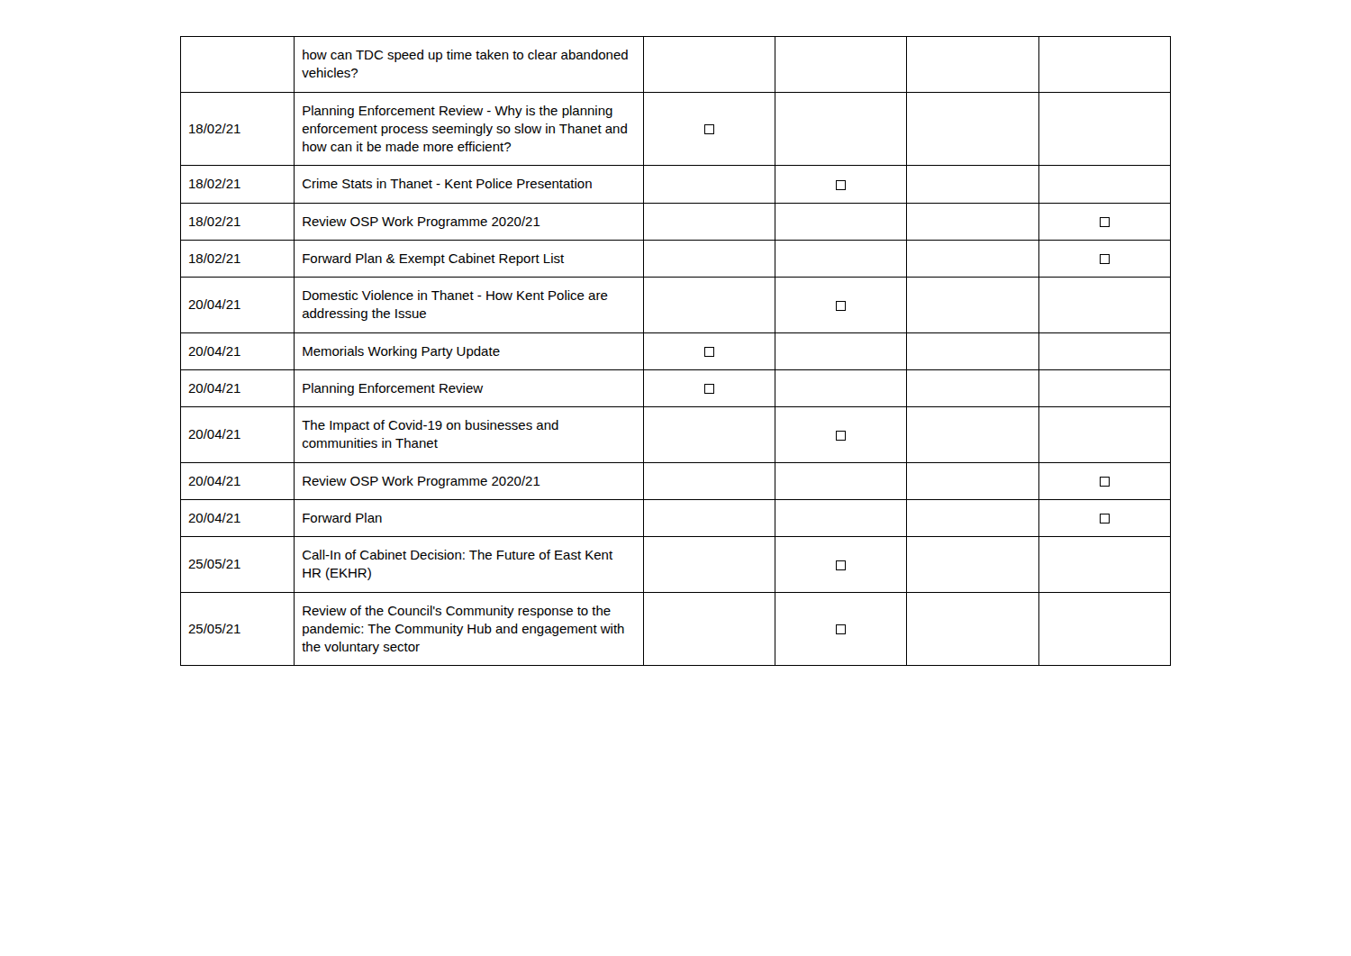| | how can TDC speed up time taken to clear abandoned vehicles? | | | | |
| 18/02/21 | Planning Enforcement Review - Why is the planning enforcement process seemingly so slow in Thanet and how can it be made more efficient? | | | | |
| 18/02/21 | Crime Stats in Thanet - Kent Police Presentation | | | | |
| 18/02/21 | Review OSP Work Programme 2020/21 | | | | |
| 18/02/21 | Forward Plan & Exempt Cabinet Report List | | | | |
| 20/04/21 | Domestic Violence in Thanet - How Kent Police are addressing the Issue | | | | |
| 20/04/21 | Memorials Working Party Update | | | | |
| 20/04/21 | Planning Enforcement Review | | | | |
| 20/04/21 | The Impact of Covid-19 on businesses and communities in Thanet | | | | |
| 20/04/21 | Review OSP Work Programme 2020/21 | | | | |
| 20/04/21 | Forward Plan | | | | |
| 25/05/21 | Call-In of Cabinet Decision: The Future of East Kent HR (EKHR) | | | | |
| 25/05/21 | Review of the Council's Community response to the pandemic: The Community Hub and engagement with the voluntary sector | | | | |